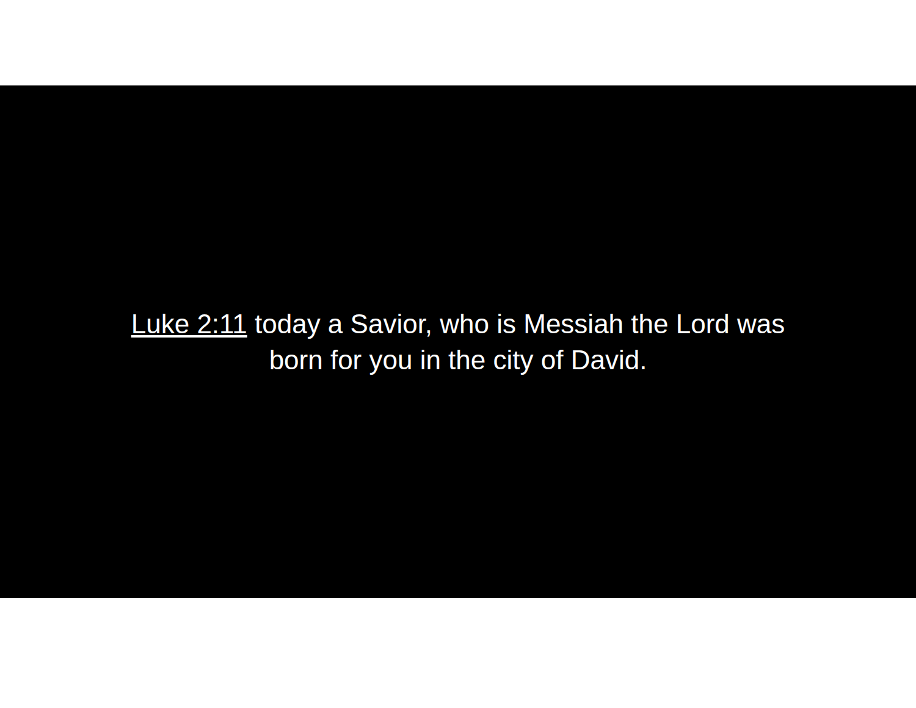Luke 2:11 today a Savior, who is Messiah the Lord was born for you in the city of David.